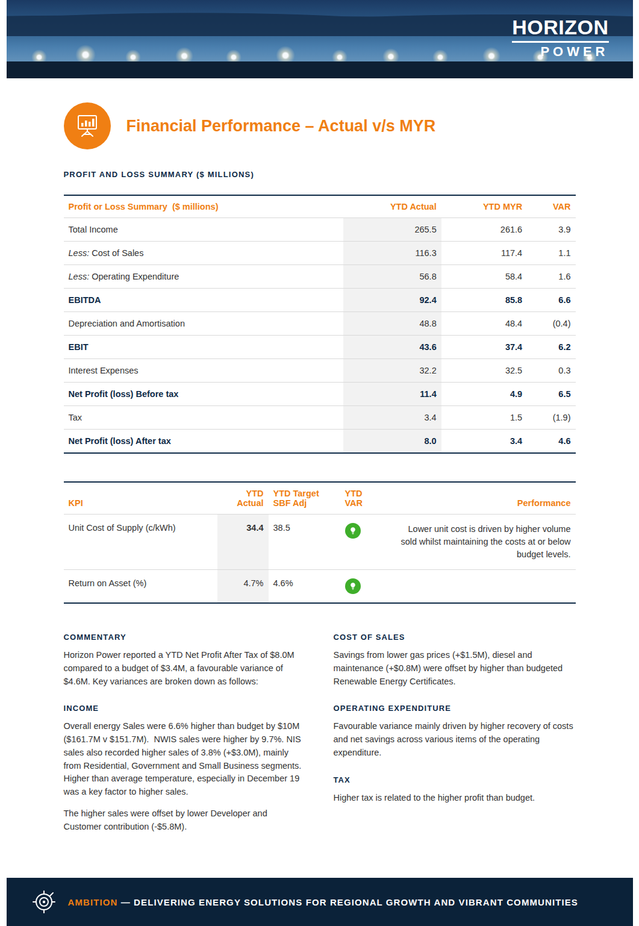HORIZON
POWER
Financial Performance – Actual v/s MYR
PROFIT AND LOSS SUMMARY ($ MILLIONS)
| Profit or Loss Summary ($ millions) | YTD Actual | YTD MYR | VAR |
| --- | --- | --- | --- |
| Total Income | 265.5 | 261.6 | 3.9 |
| Less: Cost of Sales | 116.3 | 117.4 | 1.1 |
| Less: Operating Expenditure | 56.8 | 58.4 | 1.6 |
| EBITDA | 92.4 | 85.8 | 6.6 |
| Depreciation and Amortisation | 48.8 | 48.4 | (0.4) |
| EBIT | 43.6 | 37.4 | 6.2 |
| Interest Expenses | 32.2 | 32.5 | 0.3 |
| Net Profit (loss) Before tax | 11.4 | 4.9 | 6.5 |
| Tax | 3.4 | 1.5 | (1.9) |
| Net Profit (loss) After tax | 8.0 | 3.4 | 4.6 |
| KPI | YTD Actual | YTD Target SBF Adj | YTD VAR | Performance |
| --- | --- | --- | --- | --- |
| Unit Cost of Supply (c/kWh) | 34.4 | 38.5 | | Lower unit cost is driven by higher volume sold whilst maintaining the costs at or below budget levels. |
| Return on Asset (%) | 4.7% | 4.6% | | |
COMMENTARY
Horizon Power reported a YTD Net Profit After Tax of $8.0M compared to a budget of $3.4M, a favourable variance of $4.6M. Key variances are broken down as follows:
INCOME
Overall energy Sales were 6.6% higher than budget by $10M ($161.7M v $151.7M). NWIS sales were higher by 9.7%. NIS sales also recorded higher sales of 3.8% (+$3.0M), mainly from Residential, Government and Small Business segments. Higher than average temperature, especially in December 19 was a key factor to higher sales.
The higher sales were offset by lower Developer and Customer contribution (-$5.8M).
COST OF SALES
Savings from lower gas prices (+$1.5M), diesel and maintenance (+$0.8M) were offset by higher than budgeted Renewable Energy Certificates.
OPERATING EXPENDITURE
Favourable variance mainly driven by higher recovery of costs and net savings across various items of the operating expenditure.
TAX
Higher tax is related to the higher profit than budget.
AMBITION — DELIVERING ENERGY SOLUTIONS FOR REGIONAL GROWTH AND VIBRANT COMMUNITIES